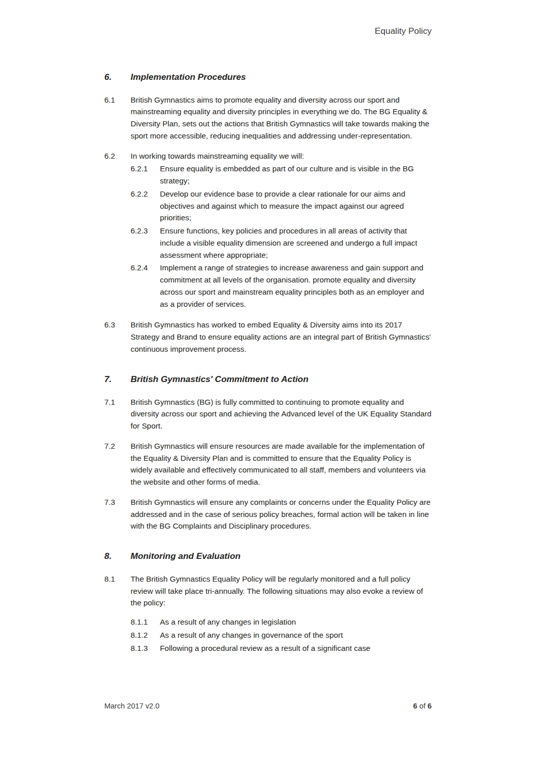Equality Policy
6. Implementation Procedures
6.1
British Gymnastics aims to promote equality and diversity across our sport and mainstreaming equality and diversity principles in everything we do. The BG Equality & Diversity Plan, sets out the actions that British Gymnastics will take towards making the sport more accessible, reducing inequalities and addressing under-representation.
6.2
In working towards mainstreaming equality we will:
6.2.1
Ensure equality is embedded as part of our culture and is visible in the BG strategy;
6.2.2
Develop our evidence base to provide a clear rationale for our aims and objectives and against which to measure the impact against our agreed priorities;
6.2.3
Ensure functions, key policies and procedures in all areas of activity that include a visible equality dimension are screened and undergo a full impact assessment where appropriate;
6.2.4
Implement a range of strategies to increase awareness and gain support and commitment at all levels of the organisation. promote equality and diversity across our sport and mainstream equality principles both as an employer and as a provider of services.
6.3
British Gymnastics has worked to embed Equality & Diversity aims into its 2017 Strategy and Brand to ensure equality actions are an integral part of British Gymnastics' continuous improvement process.
7. British Gymnastics' Commitment to Action
7.1
British Gymnastics (BG) is fully committed to continuing to promote equality and diversity across our sport and achieving the Advanced level of the UK Equality Standard for Sport.
7.2
British Gymnastics will ensure resources are made available for the implementation of the Equality & Diversity Plan and is committed to ensure that the Equality Policy is widely available and effectively communicated to all staff, members and volunteers via the website and other forms of media.
7.3
British Gymnastics will ensure any complaints or concerns under the Equality Policy are addressed and in the case of serious policy breaches, formal action will be taken in line with the BG Complaints and Disciplinary procedures.
8. Monitoring and Evaluation
8.1
The British Gymnastics Equality Policy will be regularly monitored and a full policy review will take place tri-annually. The following situations may also evoke a review of the policy:
8.1.1
As a result of any changes in legislation
8.1.2
As a result of any changes in governance of the sport
8.1.3
Following a procedural review as a result of a significant case
March 2017 v2.0
6 of 6